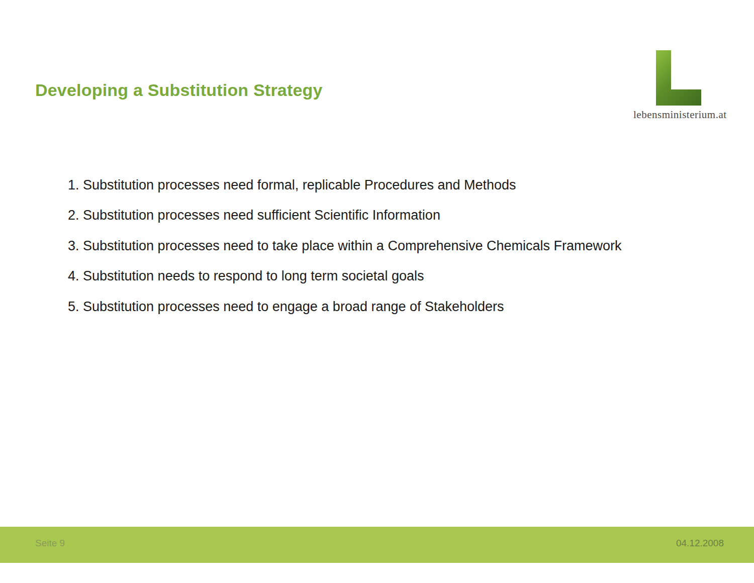Developing a Substitution Strategy
lebensministerium.at
1. Substitution processes need formal, replicable Procedures and Methods
2. Substitution processes need sufficient Scientific Information
3. Substitution processes need to take place within a Comprehensive Chemicals Framework
4. Substitution needs to respond to long term societal goals
5. Substitution processes need to engage a broad range of Stakeholders
Seite 9 04.12.2008